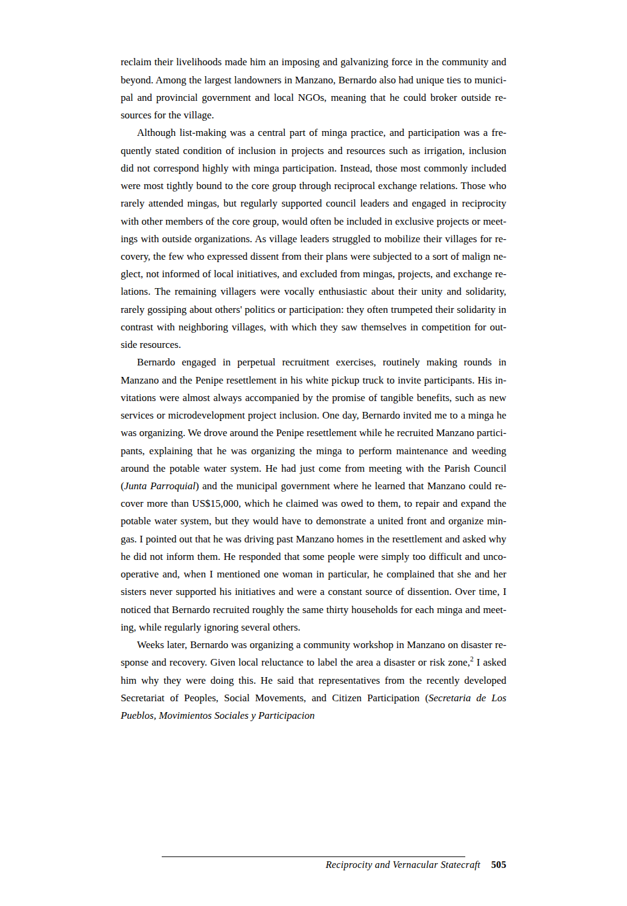reclaim their livelihoods made him an imposing and galvanizing force in the community and beyond. Among the largest landowners in Manzano, Bernardo also had unique ties to municipal and provincial government and local NGOs, meaning that he could broker outside resources for the village.
Although list-making was a central part of minga practice, and participation was a frequently stated condition of inclusion in projects and resources such as irrigation, inclusion did not correspond highly with minga participation. Instead, those most commonly included were most tightly bound to the core group through reciprocal exchange relations. Those who rarely attended mingas, but regularly supported council leaders and engaged in reciprocity with other members of the core group, would often be included in exclusive projects or meetings with outside organizations. As village leaders struggled to mobilize their villages for recovery, the few who expressed dissent from their plans were subjected to a sort of malign neglect, not informed of local initiatives, and excluded from mingas, projects, and exchange relations. The remaining villagers were vocally enthusiastic about their unity and solidarity, rarely gossiping about others' politics or participation: they often trumpeted their solidarity in contrast with neighboring villages, with which they saw themselves in competition for outside resources.
Bernardo engaged in perpetual recruitment exercises, routinely making rounds in Manzano and the Penipe resettlement in his white pickup truck to invite participants. His invitations were almost always accompanied by the promise of tangible benefits, such as new services or microdevelopment project inclusion. One day, Bernardo invited me to a minga he was organizing. We drove around the Penipe resettlement while he recruited Manzano participants, explaining that he was organizing the minga to perform maintenance and weeding around the potable water system. He had just come from meeting with the Parish Council (Junta Parroquial) and the municipal government where he learned that Manzano could recover more than US$15,000, which he claimed was owed to them, to repair and expand the potable water system, but they would have to demonstrate a united front and organize mingas. I pointed out that he was driving past Manzano homes in the resettlement and asked why he did not inform them. He responded that some people were simply too difficult and uncooperative and, when I mentioned one woman in particular, he complained that she and her sisters never supported his initiatives and were a constant source of dissention. Over time, I noticed that Bernardo recruited roughly the same thirty households for each minga and meeting, while regularly ignoring several others.
Weeks later, Bernardo was organizing a community workshop in Manzano on disaster response and recovery. Given local reluctance to label the area a disaster or risk zone,2 I asked him why they were doing this. He said that representatives from the recently developed Secretariat of Peoples, Social Movements, and Citizen Participation (Secretaria de Los Pueblos, Movimientos Sociales y Participacion
Reciprocity and Vernacular Statecraft 505